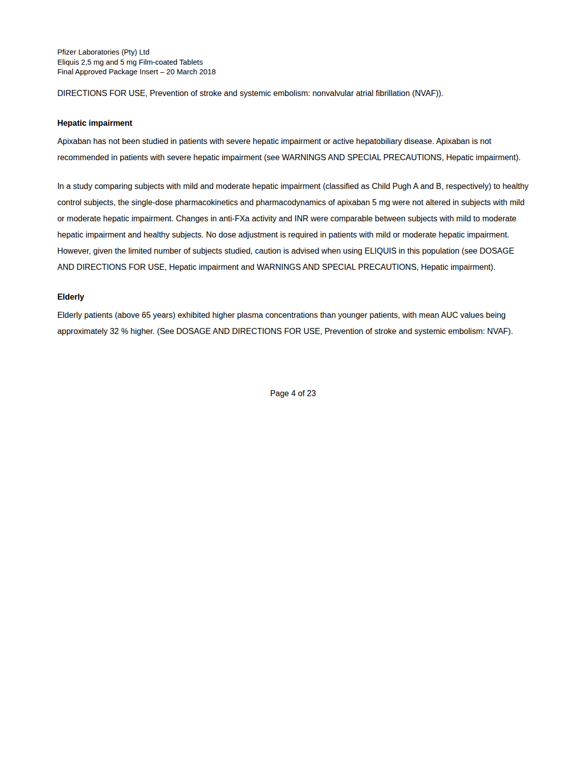Pfizer Laboratories (Pty) Ltd
Eliquis 2,5 mg and 5 mg Film-coated Tablets
Final Approved Package Insert – 20 March 2018
DIRECTIONS FOR USE, Prevention of stroke and systemic embolism: nonvalvular atrial fibrillation (NVAF)).
Hepatic impairment
Apixaban has not been studied in patients with severe hepatic impairment or active hepatobiliary disease. Apixaban is not recommended in patients with severe hepatic impairment (see WARNINGS AND SPECIAL PRECAUTIONS, Hepatic impairment).
In a study comparing subjects with mild and moderate hepatic impairment (classified as Child Pugh A and B, respectively) to healthy control subjects, the single-dose pharmacokinetics and pharmacodynamics of apixaban 5 mg were not altered in subjects with mild or moderate hepatic impairment. Changes in anti-FXa activity and INR were comparable between subjects with mild to moderate hepatic impairment and healthy subjects. No dose adjustment is required in patients with mild or moderate hepatic impairment. However, given the limited number of subjects studied, caution is advised when using ELIQUIS in this population (see DOSAGE AND DIRECTIONS FOR USE, Hepatic impairment and WARNINGS AND SPECIAL PRECAUTIONS, Hepatic impairment).
Elderly
Elderly patients (above 65 years) exhibited higher plasma concentrations than younger patients, with mean AUC values being approximately 32 % higher. (See DOSAGE AND DIRECTIONS FOR USE, Prevention of stroke and systemic embolism: NVAF).
Page 4 of 23